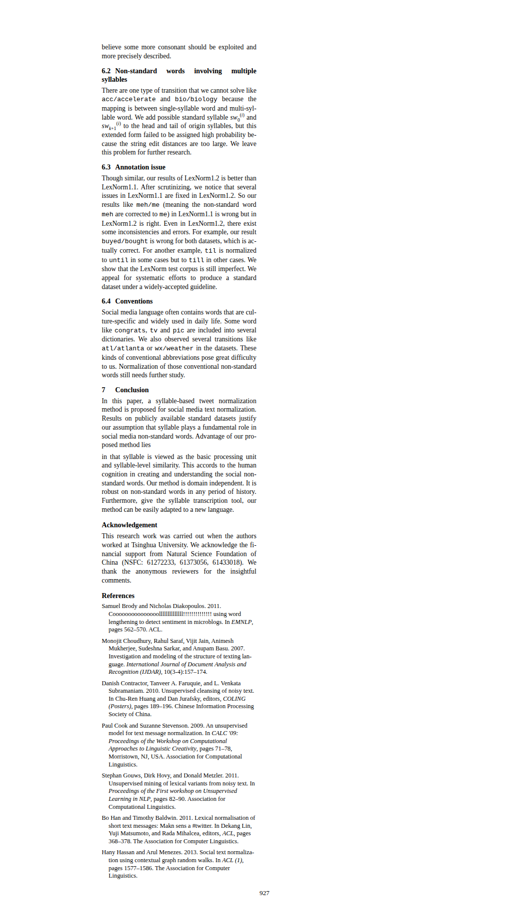believe some more consonant should be exploited and more precisely described.
6.2 Non-standard words involving multiple syllables
There are one type of transition that we cannot solve like acc/accelerate and bio/biology because the mapping is between single-syllable word and multi-syllable word. We add possible standard syllable sw0(i) and swk+1(i) to the head and tail of origin syllables, but this extended form failed to be assigned high probability because the string edit distances are too large. We leave this problem for further research.
6.3 Annotation issue
Though similar, our results of LexNorm1.2 is better than LexNorm1.1. After scrutinizing, we notice that several issues in LexNorm1.1 are fixed in LexNorm1.2. So our results like meh/me (meaning the non-standard word meh are corrected to me) in LexNorm1.1 is wrong but in LexNorm1.2 is right. Even in LexNorm1.2, there exist some inconsistencies and errors. For example, our result buyed/bought is wrong for both datasets, which is actually correct. For another example, til is normalized to until in some cases but to till in other cases. We show that the LexNorm test corpus is still imperfect. We appeal for systematic efforts to produce a standard dataset under a widely-accepted guideline.
6.4 Conventions
Social media language often contains words that are culture-specific and widely used in daily life. Some word like congrats, tv and pic are included into several dictionaries. We also observed several transitions like atl/atlanta or wx/weather in the datasets. These kinds of conventional abbreviations pose great difficulty to us. Normalization of those conventional non-standard words still needs further study.
7 Conclusion
In this paper, a syllable-based tweet normalization method is proposed for social media text normalization. Results on publicly available standard datasets justify our assumption that syllable plays a fundamental role in social media non-standard words. Advantage of our proposed method lies
in that syllable is viewed as the basic processing unit and syllable-level similarity. This accords to the human cognition in creating and understanding the social non-standard words. Our method is domain independent. It is robust on non-standard words in any period of history. Furthermore, give the syllable transcription tool, our method can be easily adapted to a new language.
Acknowledgement
This research work was carried out when the authors worked at Tsinghua University. We acknowledge the financial support from Natural Science Foundation of China (NSFC: 61272233, 61373056, 61433018). We thank the anonymous reviewers for the insightful comments.
References
Samuel Brody and Nicholas Diakopoulos. 2011. Cooooooooooooooollllllllllllll!!!!!!!!!!!!!! using word lengthening to detect sentiment in microblogs. In EMNLP, pages 562–570. ACL.
Monojit Choudhury, Rahul Saraf, Vijit Jain, Animesh Mukherjee, Sudeshna Sarkar, and Anupam Basu. 2007. Investigation and modeling of the structure of texting language. International Journal of Document Analysis and Recognition (IJDAR), 10(3-4):157–174.
Danish Contractor, Tanveer A. Faruquie, and L. Venkata Subramaniam. 2010. Unsupervised cleansing of noisy text. In Chu-Ren Huang and Dan Jurafsky, editors, COLING (Posters), pages 189–196. Chinese Information Processing Society of China.
Paul Cook and Suzanne Stevenson. 2009. An unsupervised model for text message normalization. In CALC '09: Proceedings of the Workshop on Computational Approaches to Linguistic Creativity, pages 71–78, Morristown, NJ, USA. Association for Computational Linguistics.
Stephan Gouws, Dirk Hovy, and Donald Metzler. 2011. Unsupervised mining of lexical variants from noisy text. In Proceedings of the First workshop on Unsupervised Learning in NLP, pages 82–90. Association for Computational Linguistics.
Bo Han and Timothy Baldwin. 2011. Lexical normalisation of short text messages: Makn sens a #twitter. In Dekang Lin, Yuji Matsumoto, and Rada Mihalcea, editors, ACL, pages 368–378. The Association for Computer Linguistics.
Hany Hassan and Arul Menezes. 2013. Social text normalization using contextual graph random walks. In ACL (1), pages 1577–1586. The Association for Computer Linguistics.
927